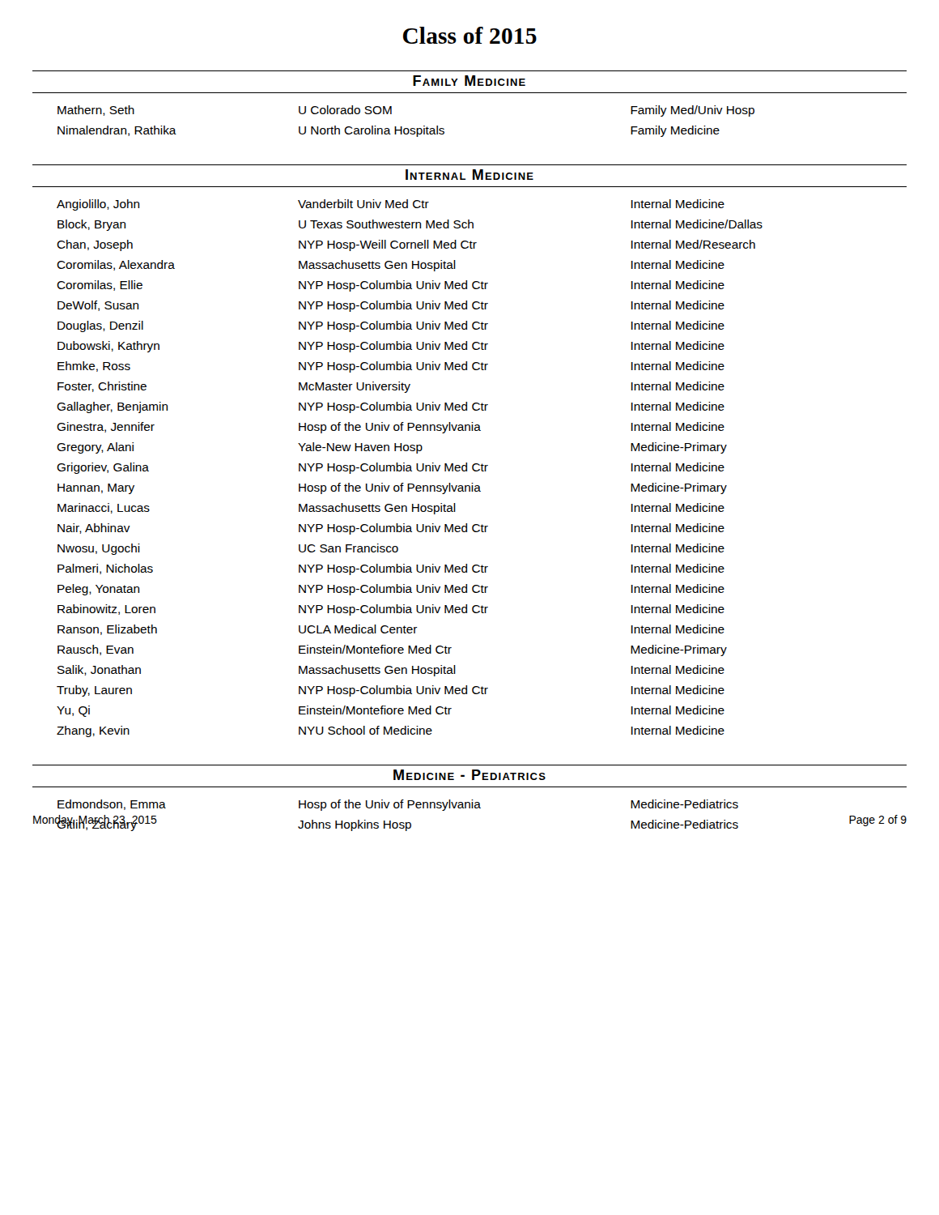Class of 2015
Family Medicine
| Mathern, Seth | U Colorado SOM | Family Med/Univ Hosp |
| Nimalendran, Rathika | U North Carolina Hospitals | Family Medicine |
Internal Medicine
| Angiolillo, John | Vanderbilt Univ Med Ctr | Internal Medicine |
| Block, Bryan | U Texas Southwestern Med Sch | Internal Medicine/Dallas |
| Chan, Joseph | NYP Hosp-Weill Cornell Med Ctr | Internal Med/Research |
| Coromilas, Alexandra | Massachusetts Gen Hospital | Internal Medicine |
| Coromilas, Ellie | NYP Hosp-Columbia Univ Med Ctr | Internal Medicine |
| DeWolf, Susan | NYP Hosp-Columbia Univ Med Ctr | Internal Medicine |
| Douglas, Denzil | NYP Hosp-Columbia Univ Med Ctr | Internal Medicine |
| Dubowski, Kathryn | NYP Hosp-Columbia Univ Med Ctr | Internal Medicine |
| Ehmke, Ross | NYP Hosp-Columbia Univ Med Ctr | Internal Medicine |
| Foster, Christine | McMaster University | Internal Medicine |
| Gallagher, Benjamin | NYP Hosp-Columbia Univ Med Ctr | Internal Medicine |
| Ginestra, Jennifer | Hosp of the Univ of Pennsylvania | Internal Medicine |
| Gregory, Alani | Yale-New Haven Hosp | Medicine-Primary |
| Grigoriev, Galina | NYP Hosp-Columbia Univ Med Ctr | Internal Medicine |
| Hannan, Mary | Hosp of the Univ of Pennsylvania | Medicine-Primary |
| Marinacci, Lucas | Massachusetts Gen Hospital | Internal Medicine |
| Nair, Abhinav | NYP Hosp-Columbia Univ Med Ctr | Internal Medicine |
| Nwosu, Ugochi | UC San Francisco | Internal Medicine |
| Palmeri, Nicholas | NYP Hosp-Columbia Univ Med Ctr | Internal Medicine |
| Peleg, Yonatan | NYP Hosp-Columbia Univ Med Ctr | Internal Medicine |
| Rabinowitz, Loren | NYP Hosp-Columbia Univ Med Ctr | Internal Medicine |
| Ranson, Elizabeth | UCLA Medical Center | Internal Medicine |
| Rausch, Evan | Einstein/Montefiore Med Ctr | Medicine-Primary |
| Salik, Jonathan | Massachusetts Gen Hospital | Internal Medicine |
| Truby, Lauren | NYP Hosp-Columbia Univ Med Ctr | Internal Medicine |
| Yu, Qi | Einstein/Montefiore Med Ctr | Internal Medicine |
| Zhang, Kevin | NYU School of Medicine | Internal Medicine |
Medicine - Pediatrics
| Edmondson, Emma | Hosp of the Univ of Pennsylvania | Medicine-Pediatrics |
| Gitlin, Zachary | Johns Hopkins Hosp | Medicine-Pediatrics |
Monday, March 23, 2015 Page 2 of 9